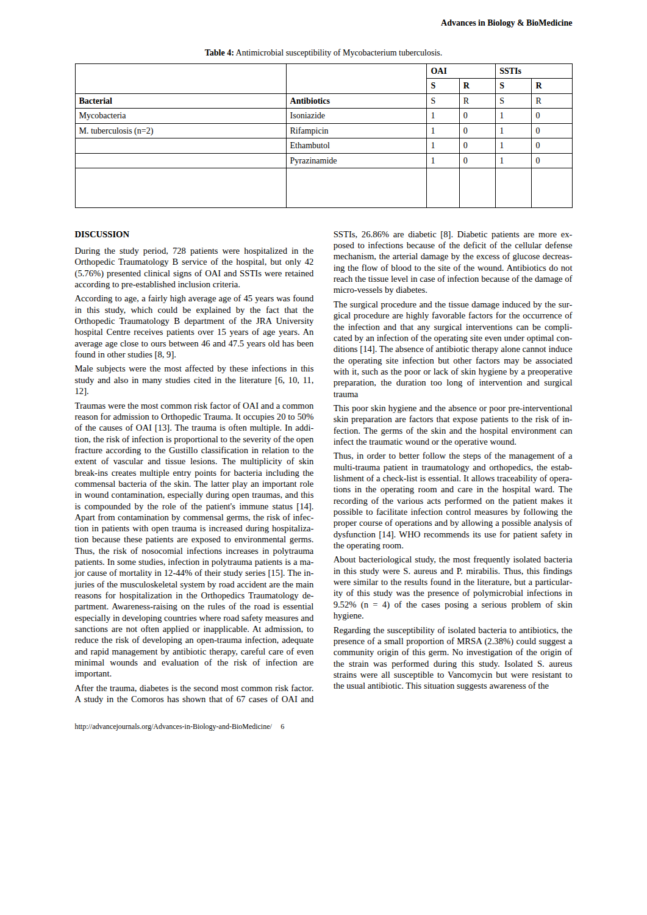Advances in Biology & BioMedicine
Table 4: Antimicrobial susceptibility of Mycobacterium tuberculosis.
| | | OAI | SSTIs |
| --- | --- | --- | --- |
| S | R | S | R |
| Bacterial | Antibiotics | S | R | S | R |
| Mycobacteria | Isoniazide | 1 | 0 | 1 | 0 |
| M. tuberculosis (n=2) | Rifampicin | 1 | 0 | 1 | 0 |
| | Ethambutol | 1 | 0 | 1 | 0 |
| | Pyrazinamide | 1 | 0 | 1 | 0 |
DISCUSSION
During the study period, 728 patients were hospitalized in the Orthopedic Traumatology B service of the hospital, but only 42 (5.76%) presented clinical signs of OAI and SSTIs were retained according to pre-established inclusion criteria.
According to age, a fairly high average age of 45 years was found in this study, which could be explained by the fact that the Orthopedic Traumatology B department of the JRA University hospital Centre receives patients over 15 years of age years. An average age close to ours between 46 and 47.5 years old has been found in other studies [8, 9].
Male subjects were the most affected by these infections in this study and also in many studies cited in the literature [6, 10, 11, 12].
Traumas were the most common risk factor of OAI and a common reason for admission to Orthopedic Trauma. It occupies 20 to 50% of the causes of OAI [13]. The trauma is often multiple. In addition, the risk of infection is proportional to the severity of the open fracture according to the Gustillo classification in relation to the extent of vascular and tissue lesions. The multiplicity of skin break-ins creates multiple entry points for bacteria including the commensal bacteria of the skin. The latter play an important role in wound contamination, especially during open traumas, and this is compounded by the role of the patient's immune status [14]. Apart from contamination by commensal germs, the risk of infection in patients with open trauma is increased during hospitalization because these patients are exposed to environmental germs. Thus, the risk of nosocomial infections increases in polytrauma patients. In some studies, infection in polytrauma patients is a major cause of mortality in 12-44% of their study series [15]. The injuries of the musculoskeletal system by road accident are the main reasons for hospitalization in the Orthopedics Traumatology department. Awareness-raising on the rules of the road is essential especially in developing countries where road safety measures and sanctions are not often applied or inapplicable. At admission, to reduce the risk of developing an open-trauma infection, adequate and rapid management by antibiotic therapy, careful care of even minimal wounds and evaluation of the risk of infection are important.
After the trauma, diabetes is the second most common risk factor. A study in the Comoros has shown that of 67 cases of OAI and SSTIs, 26.86% are diabetic [8]. Diabetic patients are more exposed to infections because of the deficit of the cellular defense mechanism, the arterial damage by the excess of glucose decreasing the flow of blood to the site of the wound. Antibiotics do not reach the tissue level in case of infection because of the damage of micro-vessels by diabetes.
The surgical procedure and the tissue damage induced by the surgical procedure are highly favorable factors for the occurrence of the infection and that any surgical interventions can be complicated by an infection of the operating site even under optimal conditions [14]. The absence of antibiotic therapy alone cannot induce the operating site infection but other factors may be associated with it, such as the poor or lack of skin hygiene by a preoperative preparation, the duration too long of intervention and surgical trauma
This poor skin hygiene and the absence or poor pre-interventional skin preparation are factors that expose patients to the risk of infection. The germs of the skin and the hospital environment can infect the traumatic wound or the operative wound.
Thus, in order to better follow the steps of the management of a multi-trauma patient in traumatology and orthopedics, the establishment of a check-list is essential. It allows traceability of operations in the operating room and care in the hospital ward. The recording of the various acts performed on the patient makes it possible to facilitate infection control measures by following the proper course of operations and by allowing a possible analysis of dysfunction [14]. WHO recommends its use for patient safety in the operating room.
About bacteriological study, the most frequently isolated bacteria in this study were S. aureus and P. mirabilis. Thus, this findings were similar to the results found in the literature, but a particularity of this study was the presence of polymicrobial infections in 9.52% (n = 4) of the cases posing a serious problem of skin hygiene.
Regarding the susceptibility of isolated bacteria to antibiotics, the presence of a small proportion of MRSA (2.38%) could suggest a community origin of this germ. No investigation of the origin of the strain was performed during this study. Isolated S. aureus strains were all susceptible to Vancomycin but were resistant to the usual antibiotic. This situation suggests awareness of the
http://advancejournals.org/Advances-in-Biology-and-BioMedicine/ 6